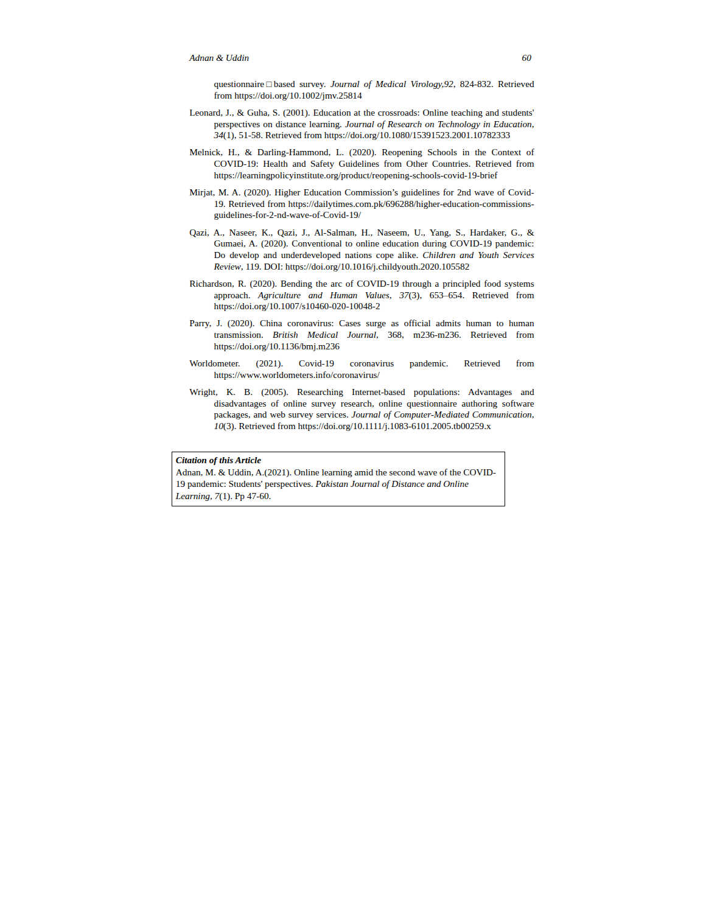Adnan & Uddin 60
questionnaire□based survey. Journal of Medical Virology,92, 824-832. Retrieved from https://doi.org/10.1002/jmv.25814
Leonard, J., & Guha, S. (2001). Education at the crossroads: Online teaching and students' perspectives on distance learning. Journal of Research on Technology in Education, 34(1), 51-58. Retrieved from https://doi.org/10.1080/15391523.2001.10782333
Melnick, H., & Darling-Hammond, L. (2020). Reopening Schools in the Context of COVID-19: Health and Safety Guidelines from Other Countries. Retrieved from https://learningpolicyinstitute.org/product/reopening-schools-covid-19-brief
Mirjat, M. A. (2020). Higher Education Commission’s guidelines for 2nd wave of Covid-19. Retrieved from https://dailytimes.com.pk/696288/higher-education-commissions-guidelines-for-2-nd-wave-of-Covid-19/
Qazi, A., Naseer, K., Qazi, J., Al-Salman, H., Naseem, U., Yang, S., Hardaker, G., & Gumaei, A. (2020). Conventional to online education during COVID-19 pandemic: Do develop and underdeveloped nations cope alike. Children and Youth Services Review, 119. DOI: https://doi.org/10.1016/j.childyouth.2020.105582
Richardson, R. (2020). Bending the arc of COVID-19 through a principled food systems approach. Agriculture and Human Values, 37(3), 653–654. Retrieved from https://doi.org/10.1007/s10460-020-10048-2
Parry, J. (2020). China coronavirus: Cases surge as official admits human to human transmission. British Medical Journal, 368, m236-m236. Retrieved from https://doi.org/10.1136/bmj.m236
Worldometer. (2021). Covid-19 coronavirus pandemic. Retrieved from https://www.worldometers.info/coronavirus/
Wright, K. B. (2005). Researching Internet-based populations: Advantages and disadvantages of online survey research, online questionnaire authoring software packages, and web survey services. Journal of Computer-Mediated Communication, 10(3). Retrieved from https://doi.org/10.1111/j.1083-6101.2005.tb00259.x
Citation of this Article
Adnan, M. & Uddin, A.(2021). Online learning amid the second wave of the COVID-19 pandemic: Students' perspectives. Pakistan Journal of Distance and Online Learning, 7(1). Pp 47-60.